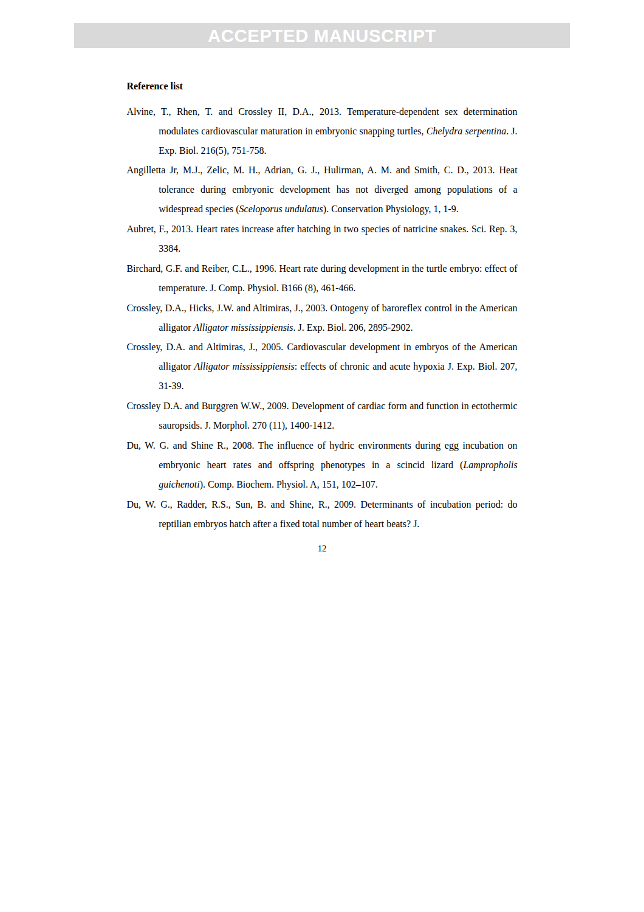ACCEPTED MANUSCRIPT
Reference list
Alvine, T., Rhen, T. and Crossley II, D.A., 2013. Temperature-dependent sex determination modulates cardiovascular maturation in embryonic snapping turtles, Chelydra serpentina. J. Exp. Biol. 216(5), 751-758.
Angilletta Jr, M.J., Zelic, M. H., Adrian, G. J., Hulirman, A. M. and Smith, C. D., 2013. Heat tolerance during embryonic development has not diverged among populations of a widespread species (Sceloporus undulatus). Conservation Physiology, 1, 1-9.
Aubret, F., 2013. Heart rates increase after hatching in two species of natricine snakes. Sci. Rep. 3, 3384.
Birchard, G.F. and Reiber, C.L., 1996. Heart rate during development in the turtle embryo: effect of temperature. J. Comp. Physiol. B166 (8), 461-466.
Crossley, D.A., Hicks, J.W. and Altimiras, J., 2003. Ontogeny of baroreflex control in the American alligator Alligator mississippiensis. J. Exp. Biol. 206, 2895-2902.
Crossley, D.A. and Altimiras, J., 2005. Cardiovascular development in embryos of the American alligator Alligator mississippiensis: effects of chronic and acute hypoxia J. Exp. Biol. 207, 31-39.
Crossley D.A. and Burggren W.W., 2009. Development of cardiac form and function in ectothermic sauropsids. J. Morphol. 270 (11), 1400-1412.
Du, W. G. and Shine R., 2008. The influence of hydric environments during egg incubation on embryonic heart rates and offspring phenotypes in a scincid lizard (Lampropholis guichenoti). Comp. Biochem. Physiol. A, 151, 102–107.
Du, W. G., Radder, R.S., Sun, B. and Shine, R., 2009. Determinants of incubation period: do reptilian embryos hatch after a fixed total number of heart beats? J.
12